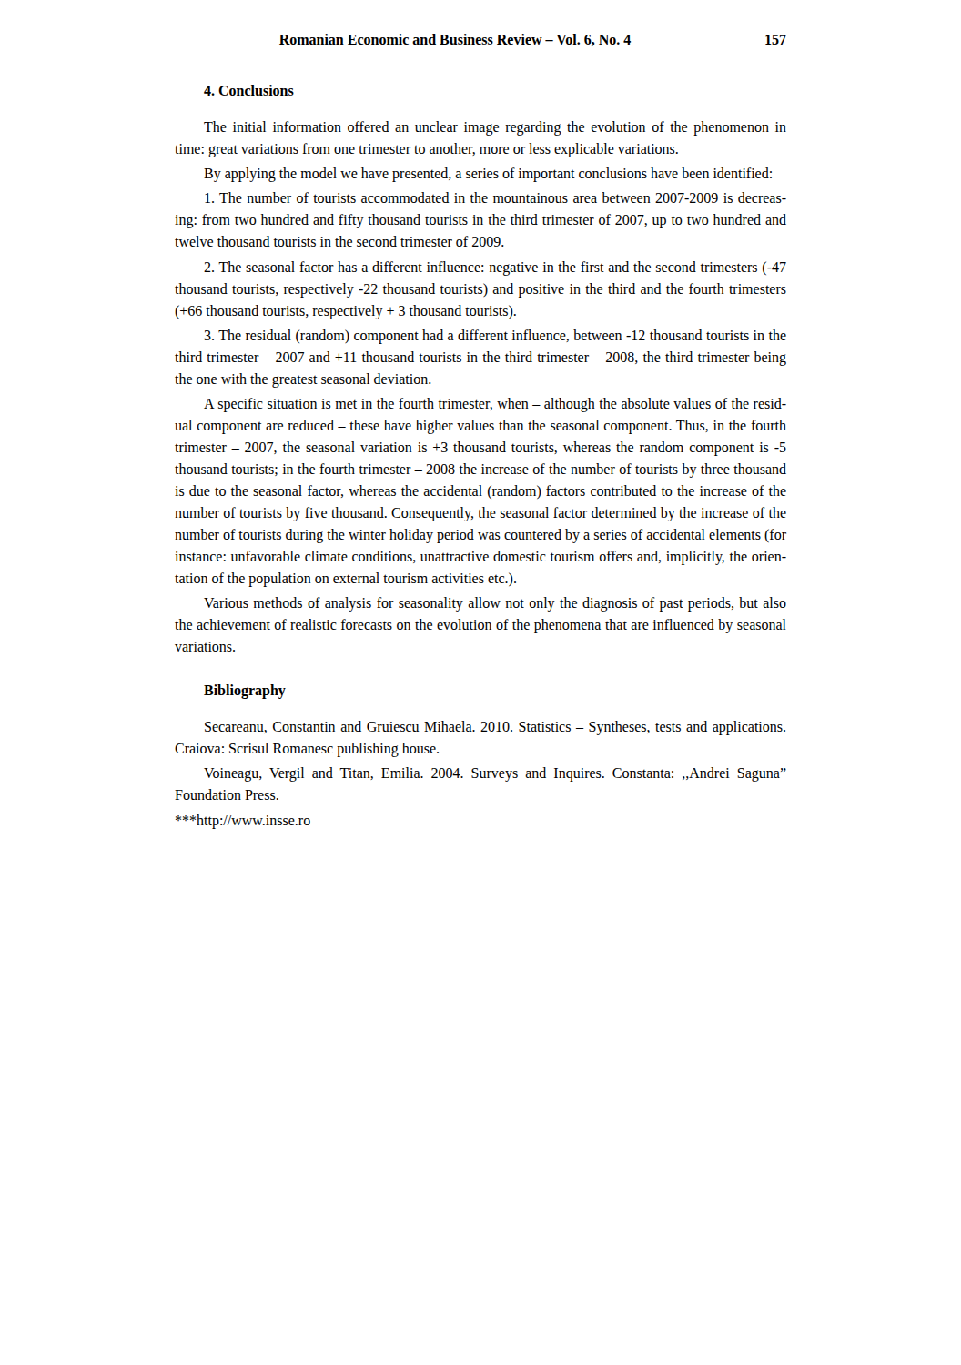Romanian Economic and Business Review – Vol. 6, No. 4 157
4. Conclusions
The initial information offered an unclear image regarding the evolution of the phenomenon in time: great variations from one trimester to another, more or less explicable variations.
By applying the model we have presented, a series of important conclusions have been identified:
1. The number of tourists accommodated in the mountainous area between 2007-2009 is decreasing: from two hundred and fifty thousand tourists in the third trimester of 2007, up to two hundred and twelve thousand tourists in the second trimester of 2009.
2. The seasonal factor has a different influence: negative in the first and the second trimesters (-47 thousand tourists, respectively -22 thousand tourists) and positive in the third and the fourth trimesters (+66 thousand tourists, respectively + 3 thousand tourists).
3. The residual (random) component had a different influence, between -12 thousand tourists in the third trimester – 2007 and +11 thousand tourists in the third trimester – 2008, the third trimester being the one with the greatest seasonal deviation.
A specific situation is met in the fourth trimester, when – although the absolute values of the residual component are reduced – these have higher values than the seasonal component. Thus, in the fourth trimester – 2007, the seasonal variation is +3 thousand tourists, whereas the random component is -5 thousand tourists; in the fourth trimester – 2008 the increase of the number of tourists by three thousand is due to the seasonal factor, whereas the accidental (random) factors contributed to the increase of the number of tourists by five thousand. Consequently, the seasonal factor determined by the increase of the number of tourists during the winter holiday period was countered by a series of accidental elements (for instance: unfavorable climate conditions, unattractive domestic tourism offers and, implicitly, the orientation of the population on external tourism activities etc.).
Various methods of analysis for seasonality allow not only the diagnosis of past periods, but also the achievement of realistic forecasts on the evolution of the phenomena that are influenced by seasonal variations.
Bibliography
Secareanu, Constantin and Gruiescu Mihaela. 2010. Statistics – Syntheses, tests and applications. Craiova: Scrisul Romanesc publishing house.
Voineagu, Vergil and Titan, Emilia. 2004. Surveys and Inquires. Constanta: ,,Andrei Saguna” Foundation Press.
***http://www.insse.ro